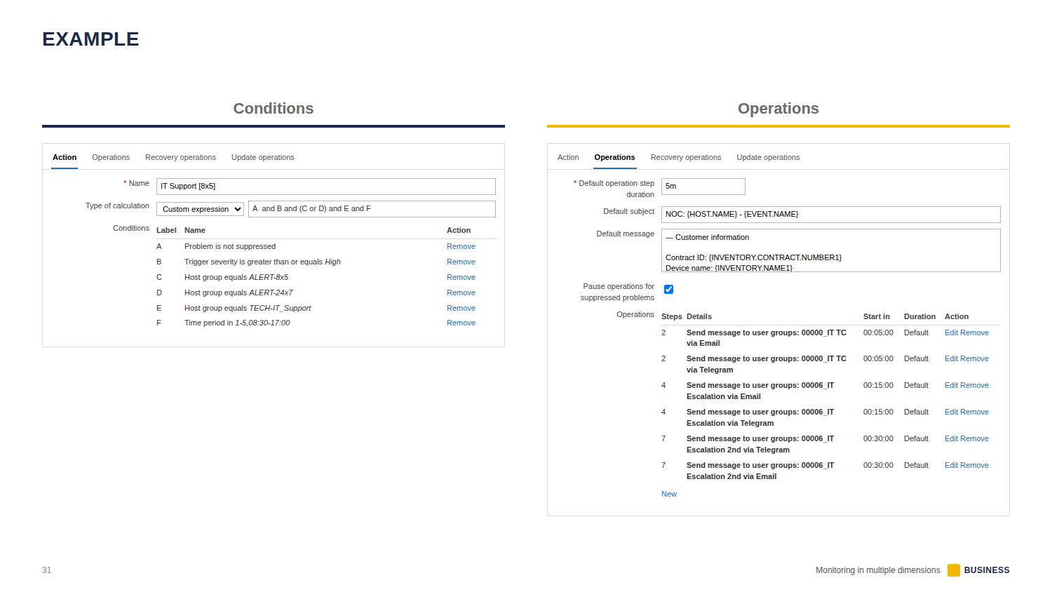EXAMPLE
Conditions
Action Operations Recovery operations Update operations
* Name
Type of calculation
Custom expression A and B and (C or D) and E and F
Conditions
| Label | Name | Action |
| --- | --- | --- |
| A | Problem is not suppressed | Remove |
| B | Trigger severity is greater than or equals High | Remove |
| C | Host group equals ALERT-8x5 | Remove |
| D | Host group equals ALERT-24x7 | Remove |
| E | Host group equals TECH-IT_Support | Remove |
| F | Time period in 1-5,08:30-17:00 | Remove |
Operations
Action Operations Recovery operations Update operations
* Default operation step duration
Default subject
Default message
--- Customer information Contract ID: {INVENTORY.CONTRACT.NUMBER1} Device name: {INVENTORY.NAME1} Contact name: {INVENTORY.POC.PRIMARY.NAME1} Address: {INVENTORY.LOCATION1} URL: {INVENTORY.URL.A1}
Pause operations for suppressed problems
Operations
| Steps | Details | Start in | Duration | Action |
| --- | --- | --- | --- | --- |
| 2 | Send message to user groups: 00000_IT TC via Email | 00:05:00 | Default | Edit Remove |
| 2 | Send message to user groups: 00000_IT TC via Telegram | 00:05:00 | Default | Edit Remove |
| 4 | Send message to user groups: 00006_IT Escalation via Email | 00:15:00 | Default | Edit Remove |
| 4 | Send message to user groups: 00006_IT Escalation via Telegram | 00:15:00 | Default | Edit Remove |
| 7 | Send message to user groups: 00006_IT Escalation 2nd via Telegram | 00:30:00 | Default | Edit Remove |
| 7 | Send message to user groups: 00006_IT Escalation 2nd via Email | 00:30:00 | Default | Edit Remove |
New
31
Monitoring in multiple dimensions BUSINESS